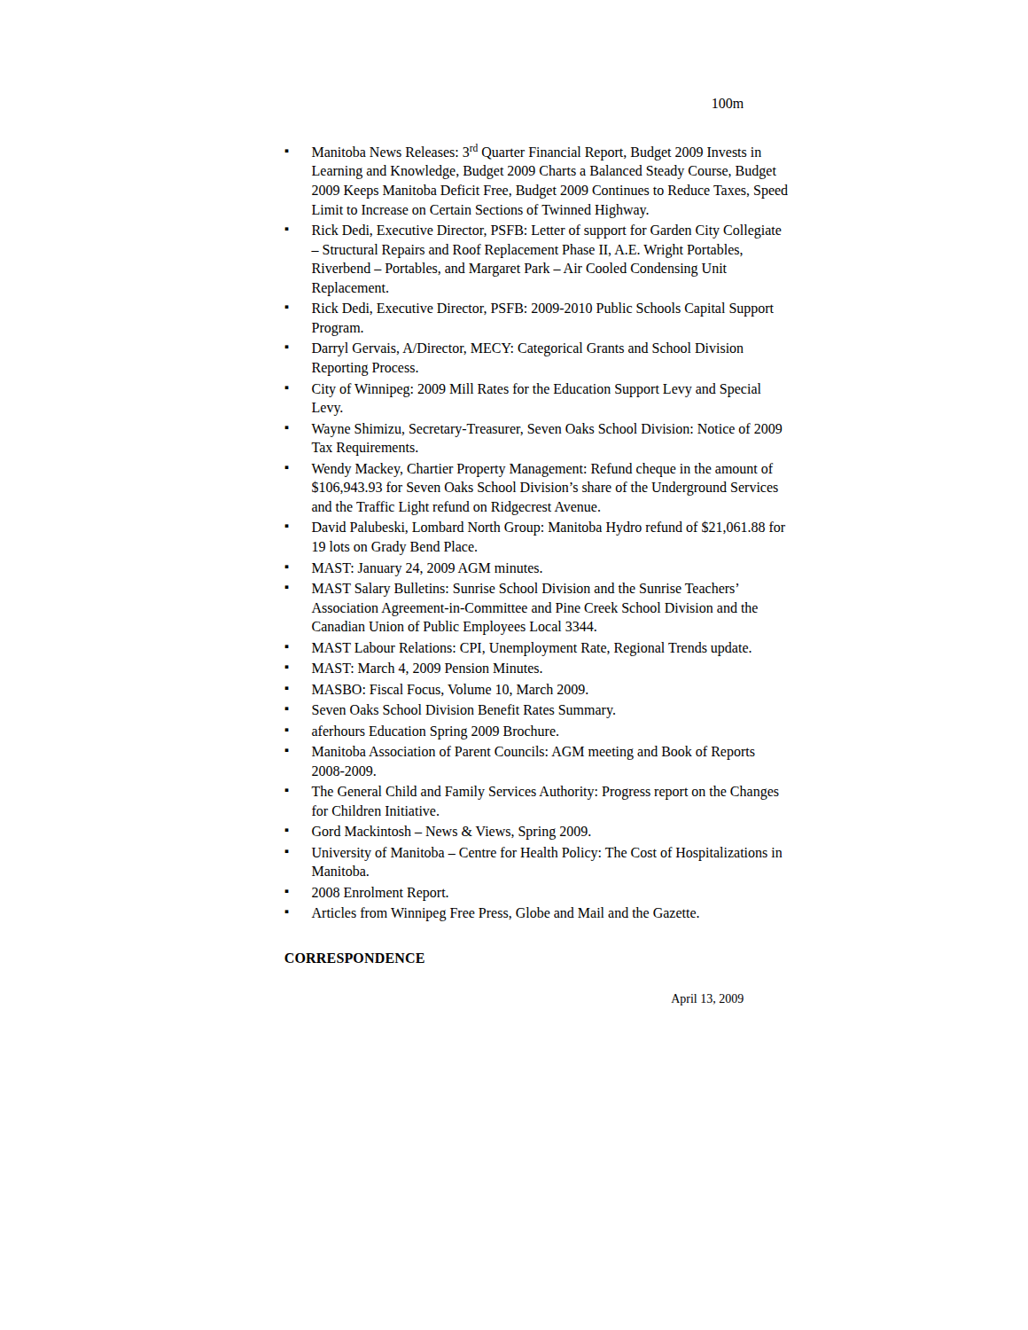100m
Manitoba News Releases: 3rd Quarter Financial Report, Budget 2009 Invests in Learning and Knowledge, Budget 2009 Charts a Balanced Steady Course, Budget 2009 Keeps Manitoba Deficit Free, Budget 2009 Continues to Reduce Taxes, Speed Limit to Increase on Certain Sections of Twinned Highway.
Rick Dedi, Executive Director, PSFB: Letter of support for Garden City Collegiate – Structural Repairs and Roof Replacement Phase II, A.E. Wright Portables, Riverbend – Portables, and Margaret Park – Air Cooled Condensing Unit Replacement.
Rick Dedi, Executive Director, PSFB: 2009-2010 Public Schools Capital Support Program.
Darryl Gervais, A/Director, MECY: Categorical Grants and School Division Reporting Process.
City of Winnipeg: 2009 Mill Rates for the Education Support Levy and Special Levy.
Wayne Shimizu, Secretary-Treasurer, Seven Oaks School Division: Notice of 2009 Tax Requirements.
Wendy Mackey, Chartier Property Management: Refund cheque in the amount of $106,943.93 for Seven Oaks School Division’s share of the Underground Services and the Traffic Light refund on Ridgecrest Avenue.
David Palubeski, Lombard North Group: Manitoba Hydro refund of $21,061.88 for 19 lots on Grady Bend Place.
MAST: January 24, 2009 AGM minutes.
MAST Salary Bulletins: Sunrise School Division and the Sunrise Teachers’ Association Agreement-in-Committee and Pine Creek School Division and the Canadian Union of Public Employees Local 3344.
MAST Labour Relations: CPI, Unemployment Rate, Regional Trends update.
MAST: March 4, 2009 Pension Minutes.
MASBO: Fiscal Focus, Volume 10, March 2009.
Seven Oaks School Division Benefit Rates Summary.
aferhours Education Spring 2009 Brochure.
Manitoba Association of Parent Councils: AGM meeting and Book of Reports 2008-2009.
The General Child and Family Services Authority: Progress report on the Changes for Children Initiative.
Gord Mackintosh – News & Views, Spring 2009.
University of Manitoba – Centre for Health Policy: The Cost of Hospitalizations in Manitoba.
2008 Enrolment Report.
Articles from Winnipeg Free Press, Globe and Mail and the Gazette.
CORRESPONDENCE
April 13, 2009